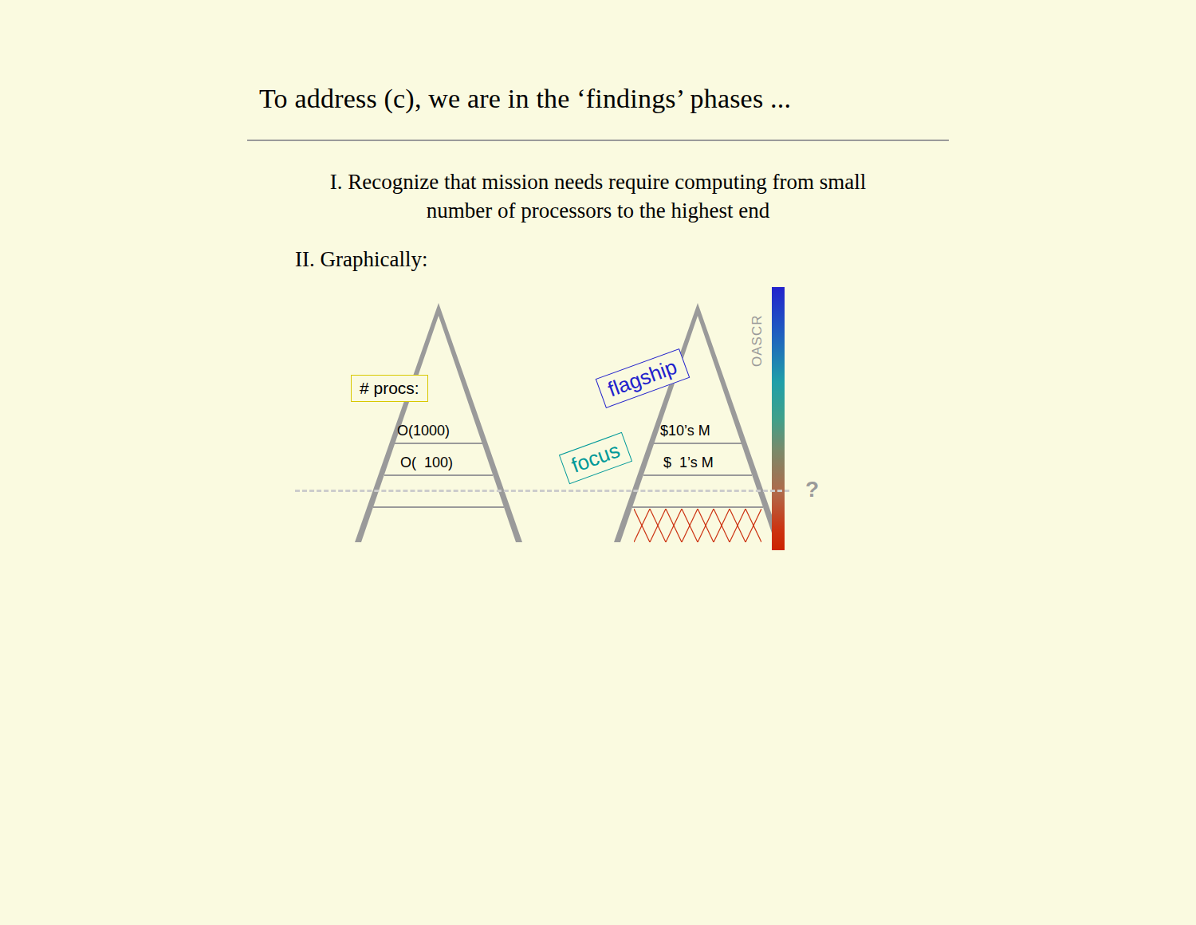To address (c), we are in the ‘findings’ phases ...
I. Recognize that mission needs require computing from small number of processors to the highest end
II. Graphically:
# procs:
O(1000)
O( 100)
$10’s M
$ 1’s M
flagship
focus
OASCR
?